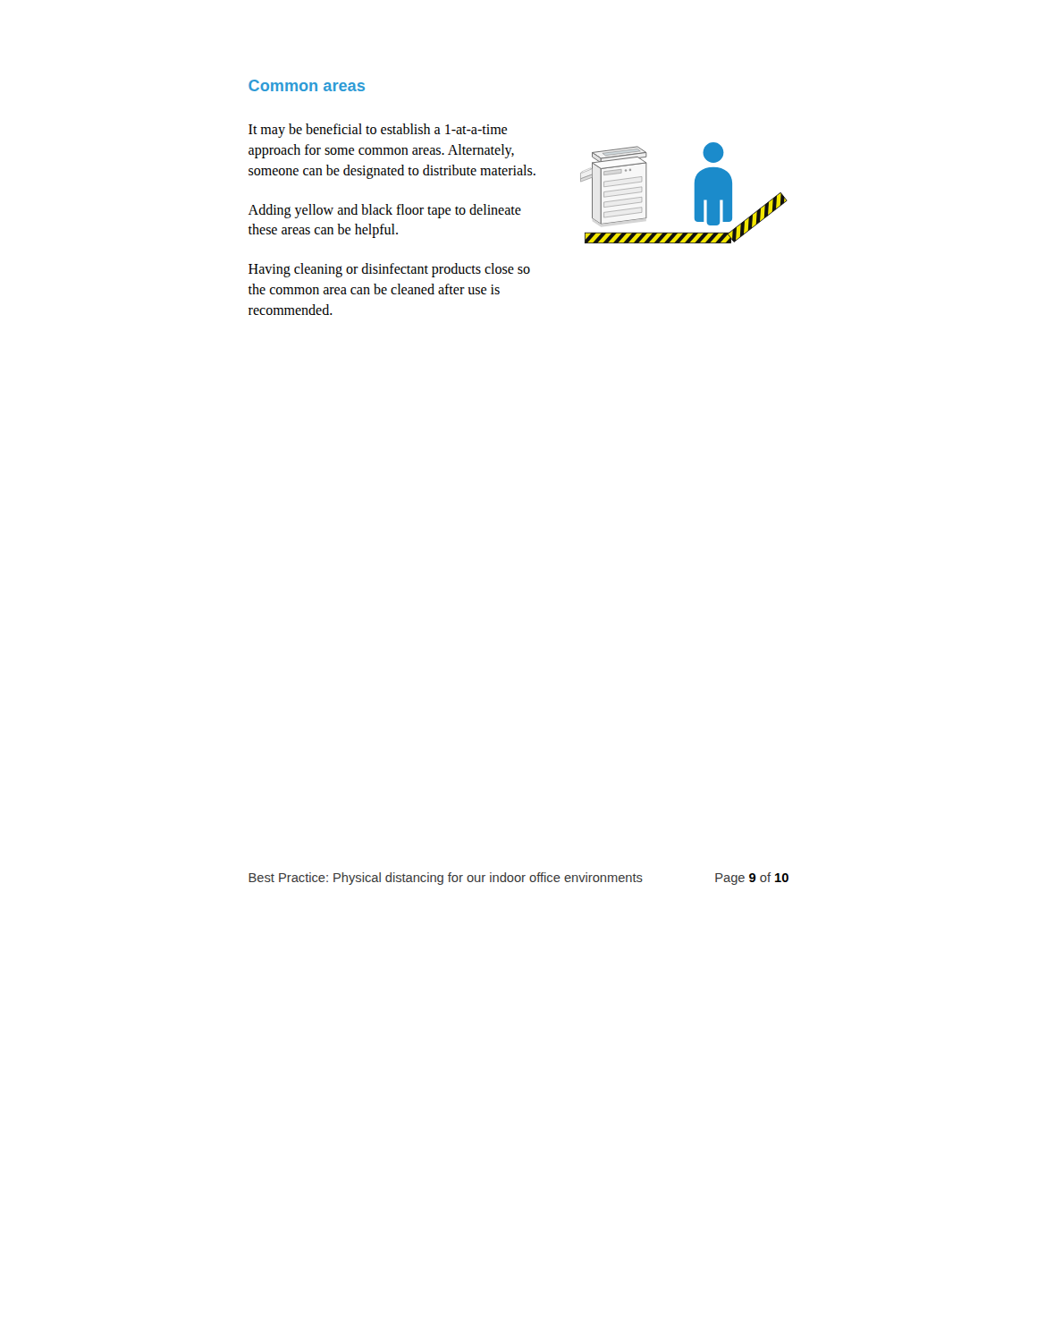Common areas
It may be beneficial to establish a 1-at-a-time approach for some common areas. Alternately, someone can be designated to distribute materials.
Adding yellow and black floor tape to delineate these areas can be helpful.
Having cleaning or disinfectant products close so the common area can be cleaned after use is recommended.
Photocopier and person separated by hazard floor tape
Best Practice: Physical distancing for our indoor office environments
Page 9 of 10